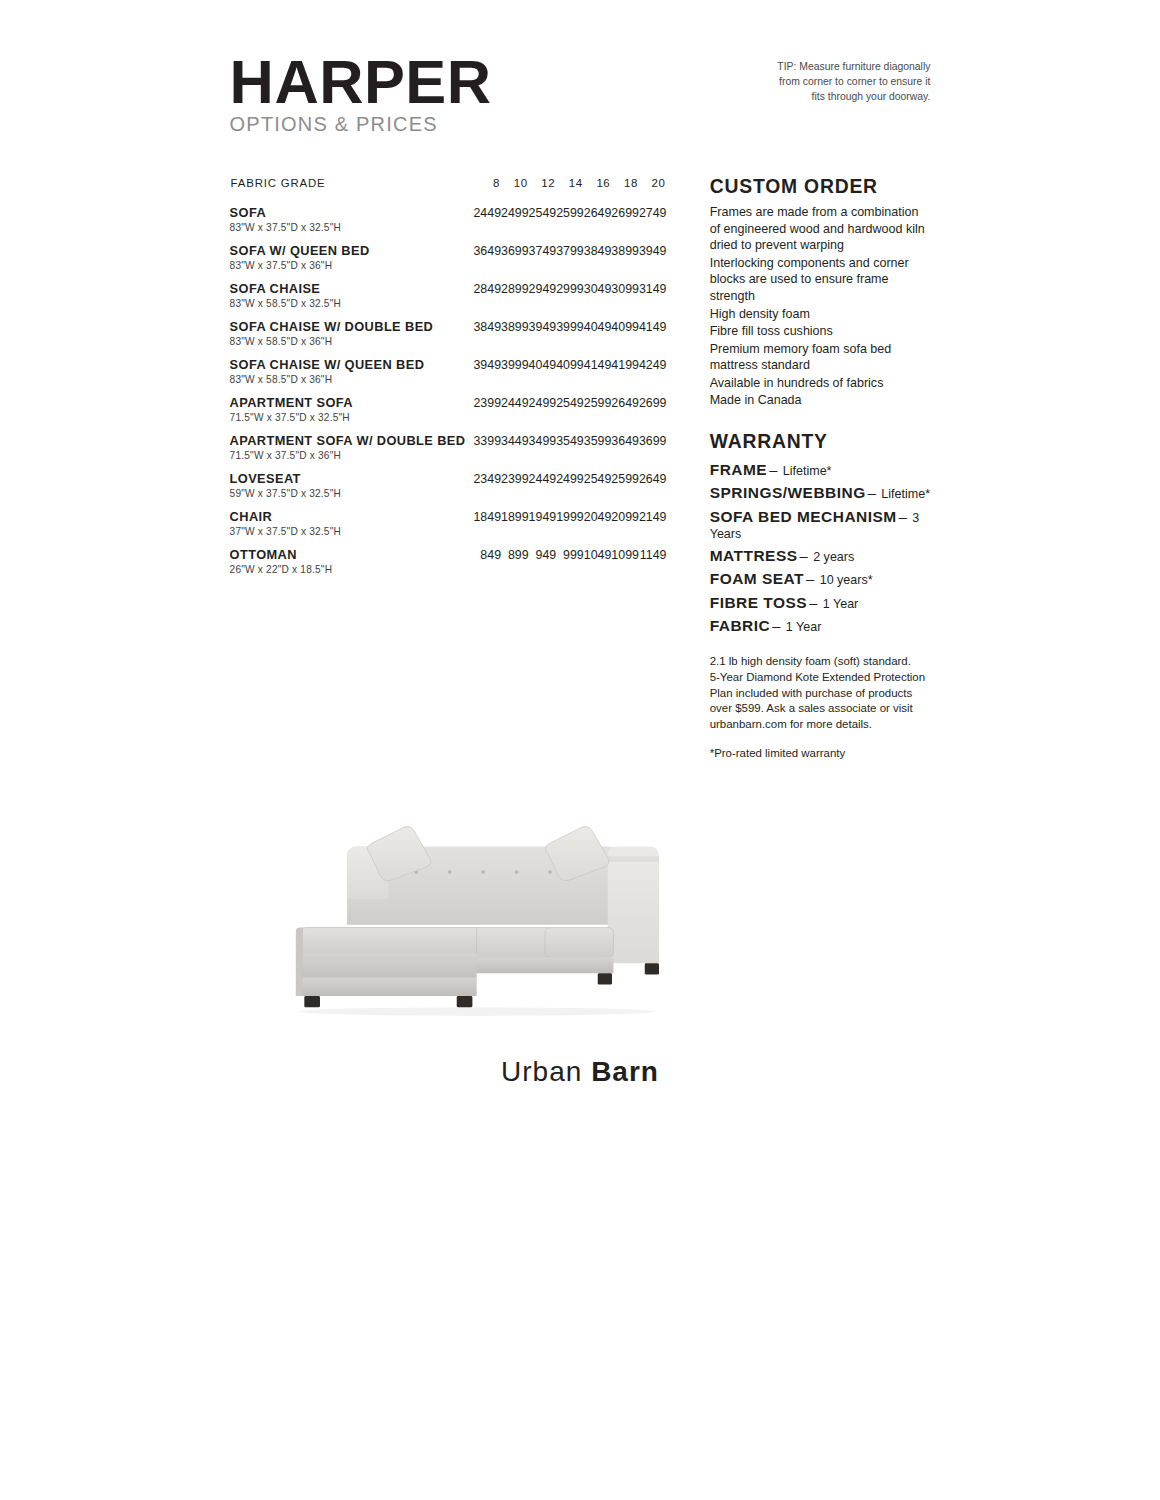Harper
Options & Prices
TIP: Measure furniture diagonally
from corner to corner to ensure it
fits through your doorway.
| Fabric Grade | 8 | 10 | 12 | 14 | 16 | 18 | 20 |
| --- | --- | --- | --- | --- | --- | --- | --- |
| Sofa | 2449 | 2499 | 2549 | 2599 | 2649 | 2699 | 2749 |
| 83"W x 37.5"D x 32.5"H |
| Sofa w/ Queen Bed | 3649 | 3699 | 3749 | 3799 | 3849 | 3899 | 3949 |
| 83"W x 37.5"D x 36"H |
| Sofa Chaise | 2849 | 2899 | 2949 | 2999 | 3049 | 3099 | 3149 |
| 83"W x 58.5"D x 32.5"H |
| Sofa Chaise w/ Double Bed | 3849 | 3899 | 3949 | 3999 | 4049 | 4099 | 4149 |
| 83"W x 58.5"D x 36"H |
| Sofa Chaise w/ Queen Bed | 3949 | 3999 | 4049 | 4099 | 4149 | 4199 | 4249 |
| 83"W x 58.5"D x 36"H |
| Apartment Sofa | 2399 | 2449 | 2499 | 2549 | 2599 | 2649 | 2699 |
| 71.5"W x 37.5"D x 32.5"H |
| Apartment Sofa w/ Double Bed | 3399 | 3449 | 3499 | 3549 | 3599 | 3649 | 3699 |
| 71.5"W x 37.5"D x 36"H |
| Loveseat | 2349 | 2399 | 2449 | 2499 | 2549 | 2599 | 2649 |
| 59"W x 37.5"D x 32.5"H |
| Chair | 1849 | 1899 | 1949 | 1999 | 2049 | 2099 | 2149 |
| 37"W x 37.5"D x 32.5"H |
| Ottoman | 849 | 899 | 949 | 999 | 1049 | 1099 | 1149 |
| 26"W x 22"D x 18.5"H |
Custom Order
Frames are made from a combination of engineered wood and hardwood kiln dried to prevent warping
Interlocking components and corner blocks are used to ensure frame strength
High density foam
Fibre fill toss cushions
Premium memory foam sofa bed mattress standard
Available in hundreds of fabrics
Made in Canada
Warranty
Frame– Lifetime*
Springs/Webbing– Lifetime*
Sofa Bed Mechanism– 3 Years
Mattress– 2 years
Foam Seat– 10 years*
Fibre Toss– 1 Year
Fabric– 1 Year
2.1 lb high density foam (soft) standard.
5-Year Diamond Kote Extended Protection Plan included with purchase of products over $599. Ask a sales associate or visit urbanbarn.com for more details.
*Pro-rated limited warranty
Urban Barn